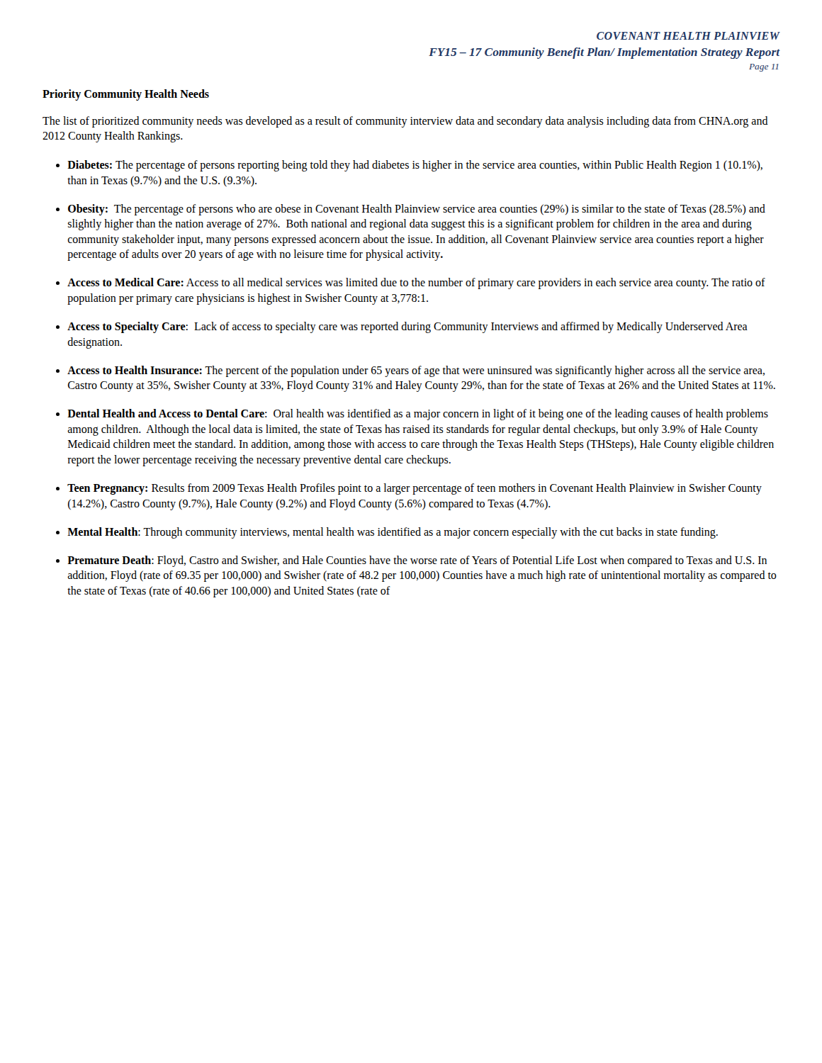COVENANT HEALTH PLAINVIEW
FY15 – 17 Community Benefit Plan/ Implementation Strategy Report
Page 11
Priority Community Health Needs
The list of prioritized community needs was developed as a result of community interview data and secondary data analysis including data from CHNA.org and 2012 County Health Rankings.
Diabetes: The percentage of persons reporting being told they had diabetes is higher in the service area counties, within Public Health Region 1 (10.1%), than in Texas (9.7%) and the U.S. (9.3%).
Obesity: The percentage of persons who are obese in Covenant Health Plainview service area counties (29%) is similar to the state of Texas (28.5%) and slightly higher than the nation average of 27%. Both national and regional data suggest this is a significant problem for children in the area and during community stakeholder input, many persons expressed aconcern about the issue. In addition, all Covenant Plainview service area counties report a higher percentage of adults over 20 years of age with no leisure time for physical activity.
Access to Medical Care: Access to all medical services was limited due to the number of primary care providers in each service area county. The ratio of population per primary care physicians is highest in Swisher County at 3,778:1.
Access to Specialty Care: Lack of access to specialty care was reported during Community Interviews and affirmed by Medically Underserved Area designation.
Access to Health Insurance: The percent of the population under 65 years of age that were uninsured was significantly higher across all the service area, Castro County at 35%, Swisher County at 33%, Floyd County 31% and Haley County 29%, than for the state of Texas at 26% and the United States at 11%.
Dental Health and Access to Dental Care: Oral health was identified as a major concern in light of it being one of the leading causes of health problems among children. Although the local data is limited, the state of Texas has raised its standards for regular dental checkups, but only 3.9% of Hale County Medicaid children meet the standard. In addition, among those with access to care through the Texas Health Steps (THSteps), Hale County eligible children report the lower percentage receiving the necessary preventive dental care checkups.
Teen Pregnancy: Results from 2009 Texas Health Profiles point to a larger percentage of teen mothers in Covenant Health Plainview in Swisher County (14.2%), Castro County (9.7%), Hale County (9.2%) and Floyd County (5.6%) compared to Texas (4.7%).
Mental Health: Through community interviews, mental health was identified as a major concern especially with the cut backs in state funding.
Premature Death: Floyd, Castro and Swisher, and Hale Counties have the worse rate of Years of Potential Life Lost when compared to Texas and U.S. In addition, Floyd (rate of 69.35 per 100,000) and Swisher (rate of 48.2 per 100,000) Counties have a much high rate of unintentional mortality as compared to the state of Texas (rate of 40.66 per 100,000) and United States (rate of